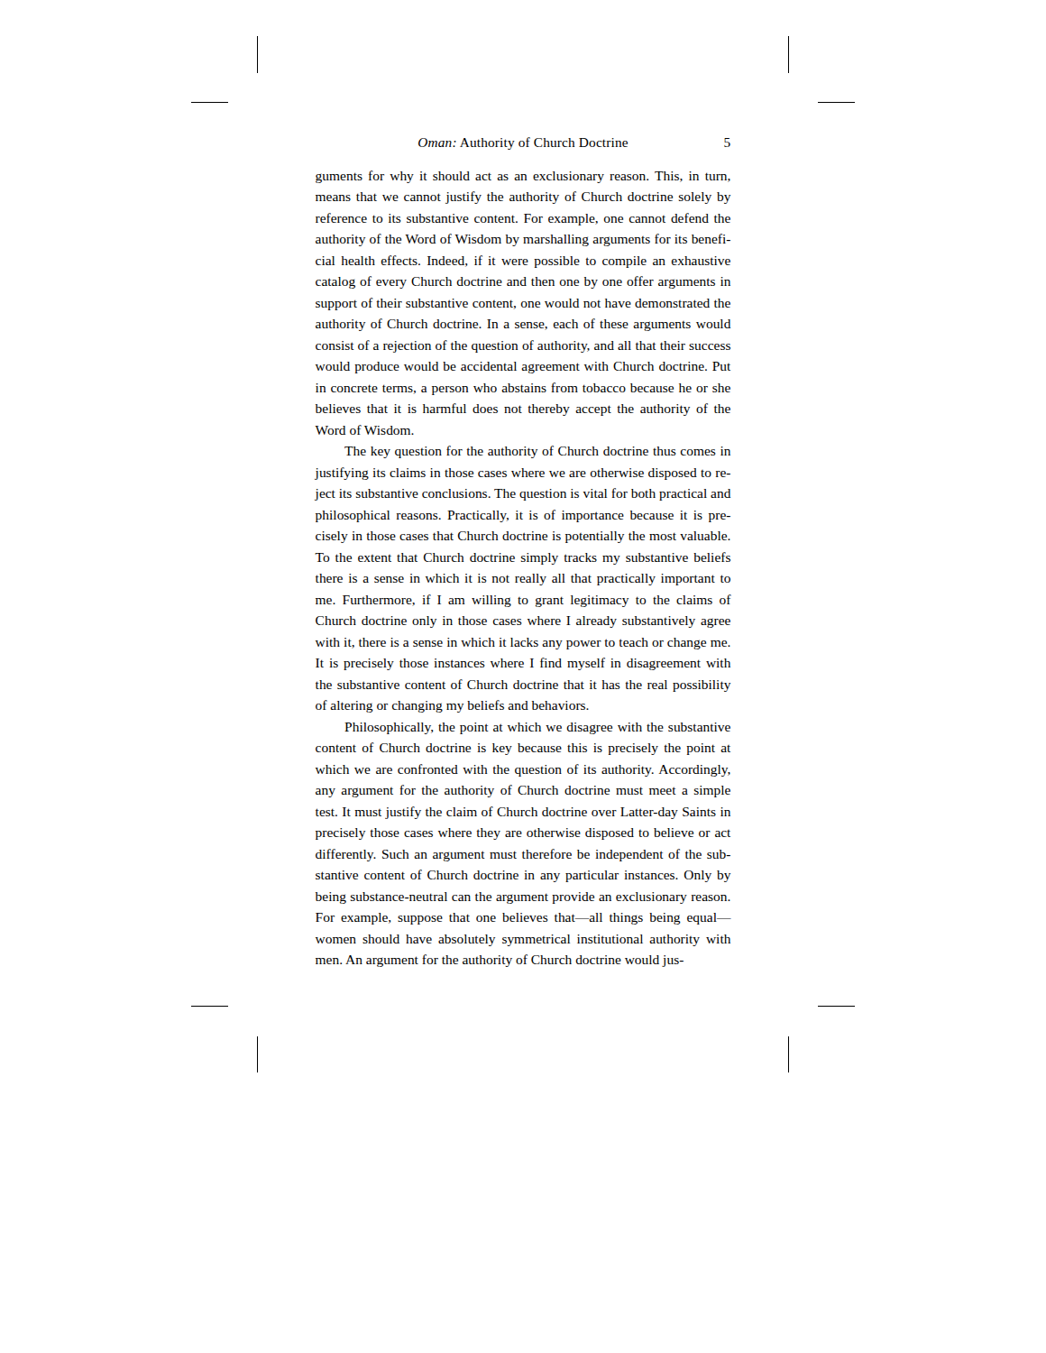Oman: Authority of Church Doctrine
5
guments for why it should act as an exclusionary reason. This, in turn, means that we cannot justify the authority of Church doctrine solely by reference to its substantive content. For example, one cannot defend the authority of the Word of Wisdom by marshalling arguments for its beneficial health effects. Indeed, if it were possible to compile an exhaustive catalog of every Church doctrine and then one by one offer arguments in support of their substantive content, one would not have demonstrated the authority of Church doctrine. In a sense, each of these arguments would consist of a rejection of the question of authority, and all that their success would produce would be accidental agreement with Church doctrine. Put in concrete terms, a person who abstains from tobacco because he or she believes that it is harmful does not thereby accept the authority of the Word of Wisdom.
The key question for the authority of Church doctrine thus comes in justifying its claims in those cases where we are otherwise disposed to reject its substantive conclusions. The question is vital for both practical and philosophical reasons. Practically, it is of importance because it is precisely in those cases that Church doctrine is potentially the most valuable. To the extent that Church doctrine simply tracks my substantive beliefs there is a sense in which it is not really all that practically important to me. Furthermore, if I am willing to grant legitimacy to the claims of Church doctrine only in those cases where I already substantively agree with it, there is a sense in which it lacks any power to teach or change me. It is precisely those instances where I find myself in disagreement with the substantive content of Church doctrine that it has the real possibility of altering or changing my beliefs and behaviors.
Philosophically, the point at which we disagree with the substantive content of Church doctrine is key because this is precisely the point at which we are confronted with the question of its authority. Accordingly, any argument for the authority of Church doctrine must meet a simple test. It must justify the claim of Church doctrine over Latter-day Saints in precisely those cases where they are otherwise disposed to believe or act differently. Such an argument must therefore be independent of the substantive content of Church doctrine in any particular instances. Only by being substance-neutral can the argument provide an exclusionary reason. For example, suppose that one believes that—all things being equal—women should have absolutely symmetrical institutional authority with men. An argument for the authority of Church doctrine would jus-